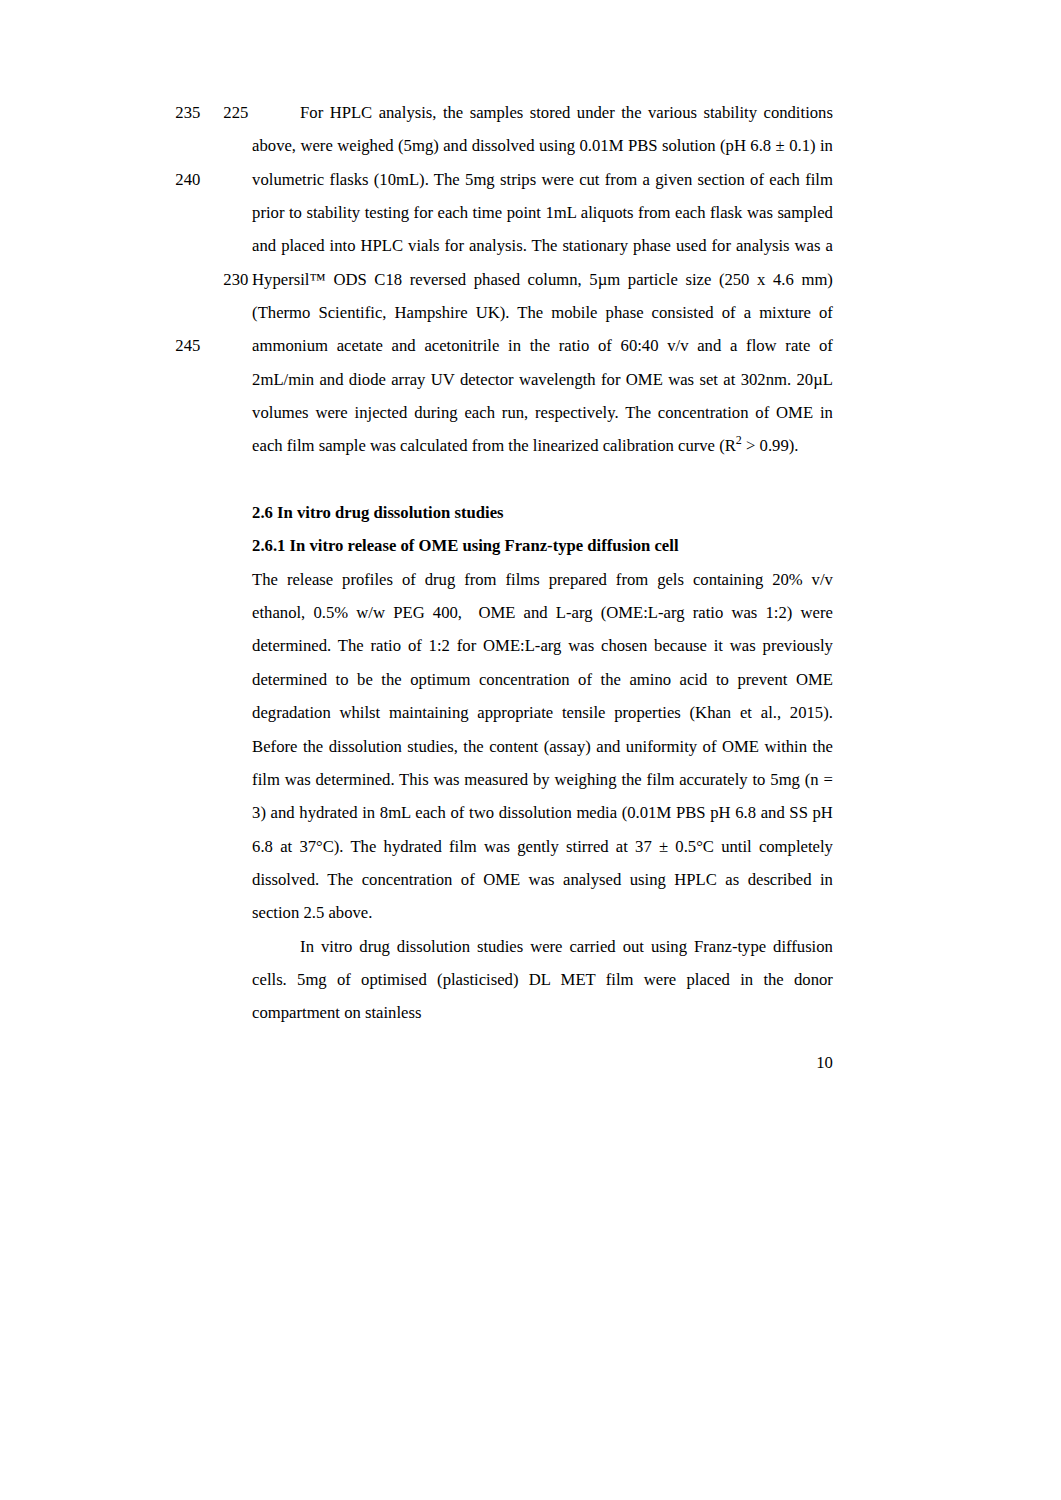225 For HPLC analysis, the samples stored under the various stability conditions above, were weighed (5mg) and dissolved using 0.01M PBS solution (pH 6.8 ± 0.1) in volumetric flasks (10mL). The 5mg strips were cut from a given section of each film prior to stability testing for each time point 1mL aliquots from each flask was sampled and placed into HPLC vials for analysis. The stationary phase used for analysis was a Hypersil™ ODS C18 reversed 230phased column, 5µm particle size (250 x 4.6 mm) (Thermo Scientific, Hampshire UK). The mobile phase consisted of a mixture of ammonium acetate and acetonitrile in the ratio of 60:40 v/v and a flow rate of 2mL/min and diode array UV detector wavelength for OME was set at 302nm. 20µL volumes were injected during each run, respectively. The concentration of OME in each film sample was calculated from the linearized calibration curve (R2 > 0.99).
235
2.6 In vitro drug dissolution studies
2.6.1 In vitro release of OME using Franz-type diffusion cell
The release profiles of drug from films prepared from gels containing 20% v/v ethanol, 0.5% w/w PEG 400, OME and L-arg (OME:L-arg ratio was 1:2) were determined. The ratio of 1:2 240for OME:L-arg was chosen because it was previously determined to be the optimum concentration of the amino acid to prevent OME degradation whilst maintaining appropriate tensile properties (Khan et al., 2015). Before the dissolution studies, the content (assay) and uniformity of OME within the film was determined. This was measured by weighing the film accurately to 5mg (n = 3) and hydrated in 8mL each of two dissolution media (0.01M PBS pH 2456.8 and SS pH 6.8 at 37°C). The hydrated film was gently stirred at 37 ± 0.5°C until completely dissolved. The concentration of OME was analysed using HPLC as described in section 2.5 above.
In vitro drug dissolution studies were carried out using Franz-type diffusion cells. 5mg of optimised (plasticised) DL MET film were placed in the donor compartment on stainless
10